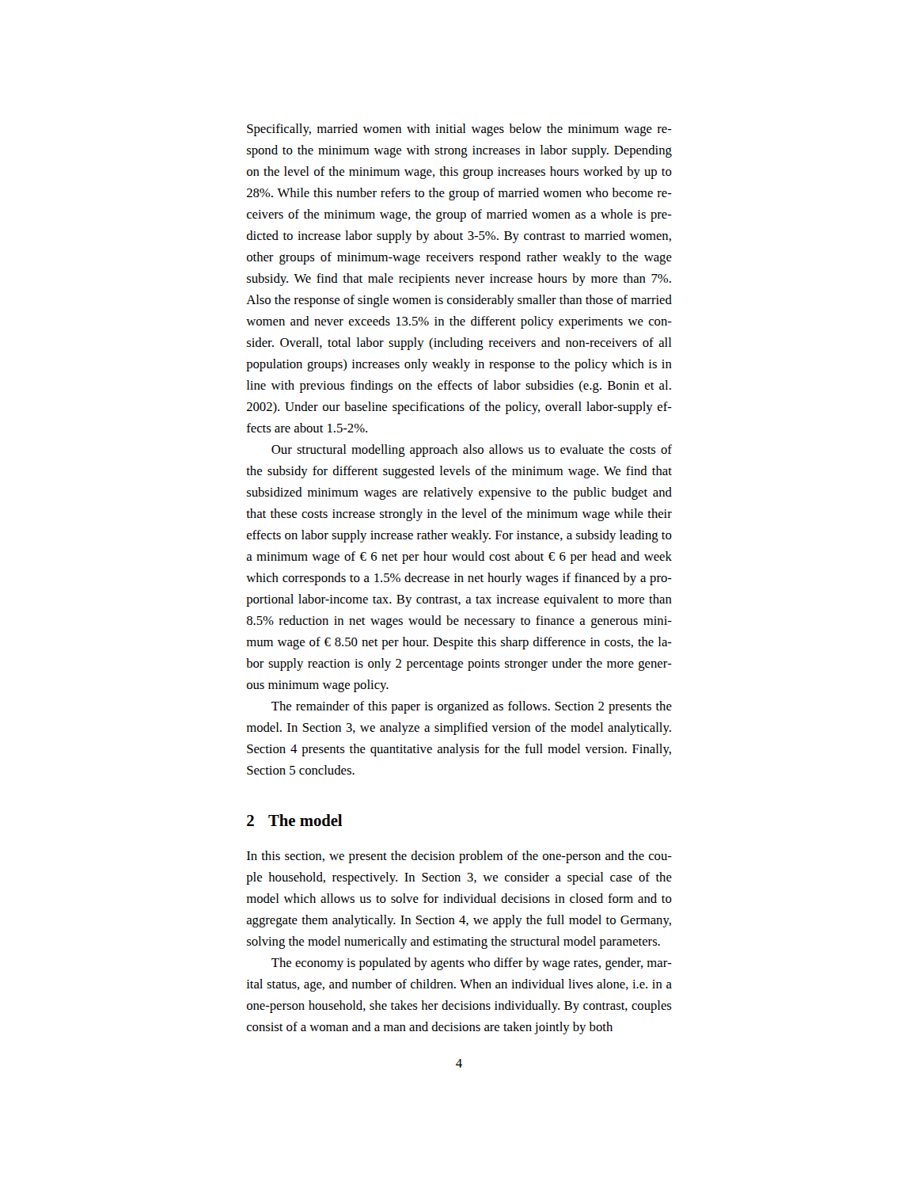Specifically, married women with initial wages below the minimum wage respond to the minimum wage with strong increases in labor supply. Depending on the level of the minimum wage, this group increases hours worked by up to 28%. While this number refers to the group of married women who become receivers of the minimum wage, the group of married women as a whole is predicted to increase labor supply by about 3-5%. By contrast to married women, other groups of minimum-wage receivers respond rather weakly to the wage subsidy. We find that male recipients never increase hours by more than 7%. Also the response of single women is considerably smaller than those of married women and never exceeds 13.5% in the different policy experiments we consider. Overall, total labor supply (including receivers and non-receivers of all population groups) increases only weakly in response to the policy which is in line with previous findings on the effects of labor subsidies (e.g. Bonin et al. 2002). Under our baseline specifications of the policy, overall labor-supply effects are about 1.5-2%.
Our structural modelling approach also allows us to evaluate the costs of the subsidy for different suggested levels of the minimum wage. We find that subsidized minimum wages are relatively expensive to the public budget and that these costs increase strongly in the level of the minimum wage while their effects on labor supply increase rather weakly. For instance, a subsidy leading to a minimum wage of € 6 net per hour would cost about € 6 per head and week which corresponds to a 1.5% decrease in net hourly wages if financed by a proportional labor-income tax. By contrast, a tax increase equivalent to more than 8.5% reduction in net wages would be necessary to finance a generous minimum wage of € 8.50 net per hour. Despite this sharp difference in costs, the labor supply reaction is only 2 percentage points stronger under the more generous minimum wage policy.
The remainder of this paper is organized as follows. Section 2 presents the model. In Section 3, we analyze a simplified version of the model analytically. Section 4 presents the quantitative analysis for the full model version. Finally, Section 5 concludes.
2 The model
In this section, we present the decision problem of the one-person and the couple household, respectively. In Section 3, we consider a special case of the model which allows us to solve for individual decisions in closed form and to aggregate them analytically. In Section 4, we apply the full model to Germany, solving the model numerically and estimating the structural model parameters.
The economy is populated by agents who differ by wage rates, gender, marital status, age, and number of children. When an individual lives alone, i.e. in a one-person household, she takes her decisions individually. By contrast, couples consist of a woman and a man and decisions are taken jointly by both
4